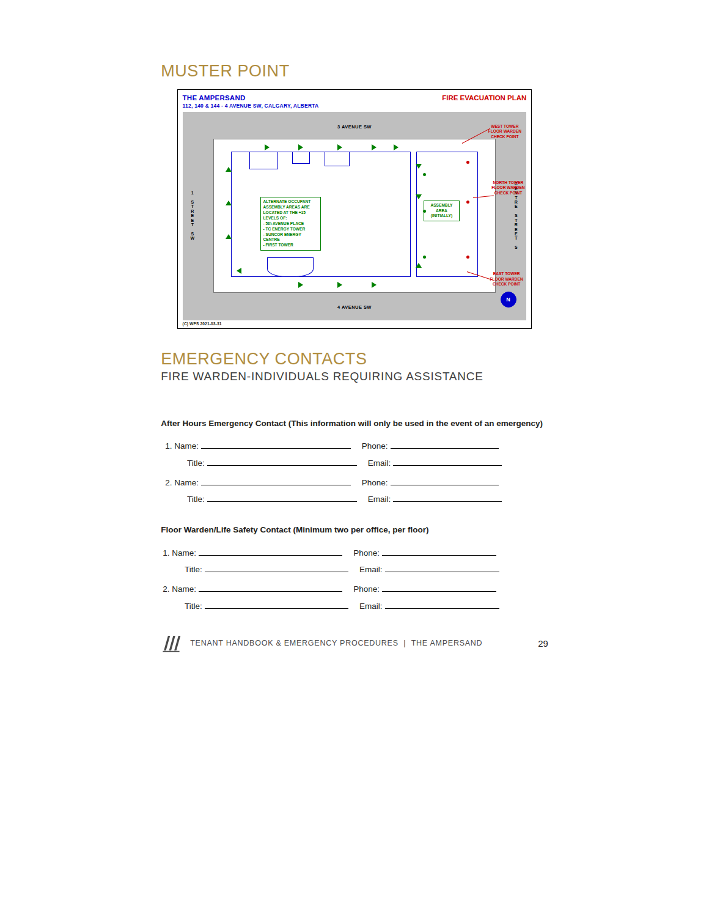MUSTER POINT
THE AMPERSAND 112, 140 & 144 - 4 AVENUE SW, CALGARY, ALBERTA
FIRE EVACUATION PLAN
3 AVENUE SW
4 AVENUE SW
1 STREET SW
CENTRE STREET S
ALTERNATE OCCUPANT ASSEMBLY AREAS ARE
LOCATED AT THE +15 LEVELS OF:
- 5th AVENUE PLACE
- TC ENERGY TOWER
- SUNCOR ENERGY CENTRE
- FIRST TOWER
ASSEMBLY
AREA
(INITIALLY)
WEST TOWER
FLOOR WARDEN
CHECK POINT
NORTH TOWER
FLOOR WARDEN
CHECK POINT
EAST TOWER
FLOOR WARDEN
CHECK POINT
N
(C) WPS 2021-03-31
EMERGENCY CONTACTS
FIRE WARDEN-INDIVIDUALS REQUIRING ASSISTANCE
After Hours Emergency Contact (This information will only be used in the event of an emergency)
Name: Phone:
Title: Email:
Name: Phone:
Title: Email:
Floor Warden/Life Safety Contact (Minimum two per office, per floor)
Name: Phone:
Title: Email:
Name: Phone:
Title: Email:
TENANT HANDBOOK & EMERGENCY PROCEDURES | THE AMPERSAND
29